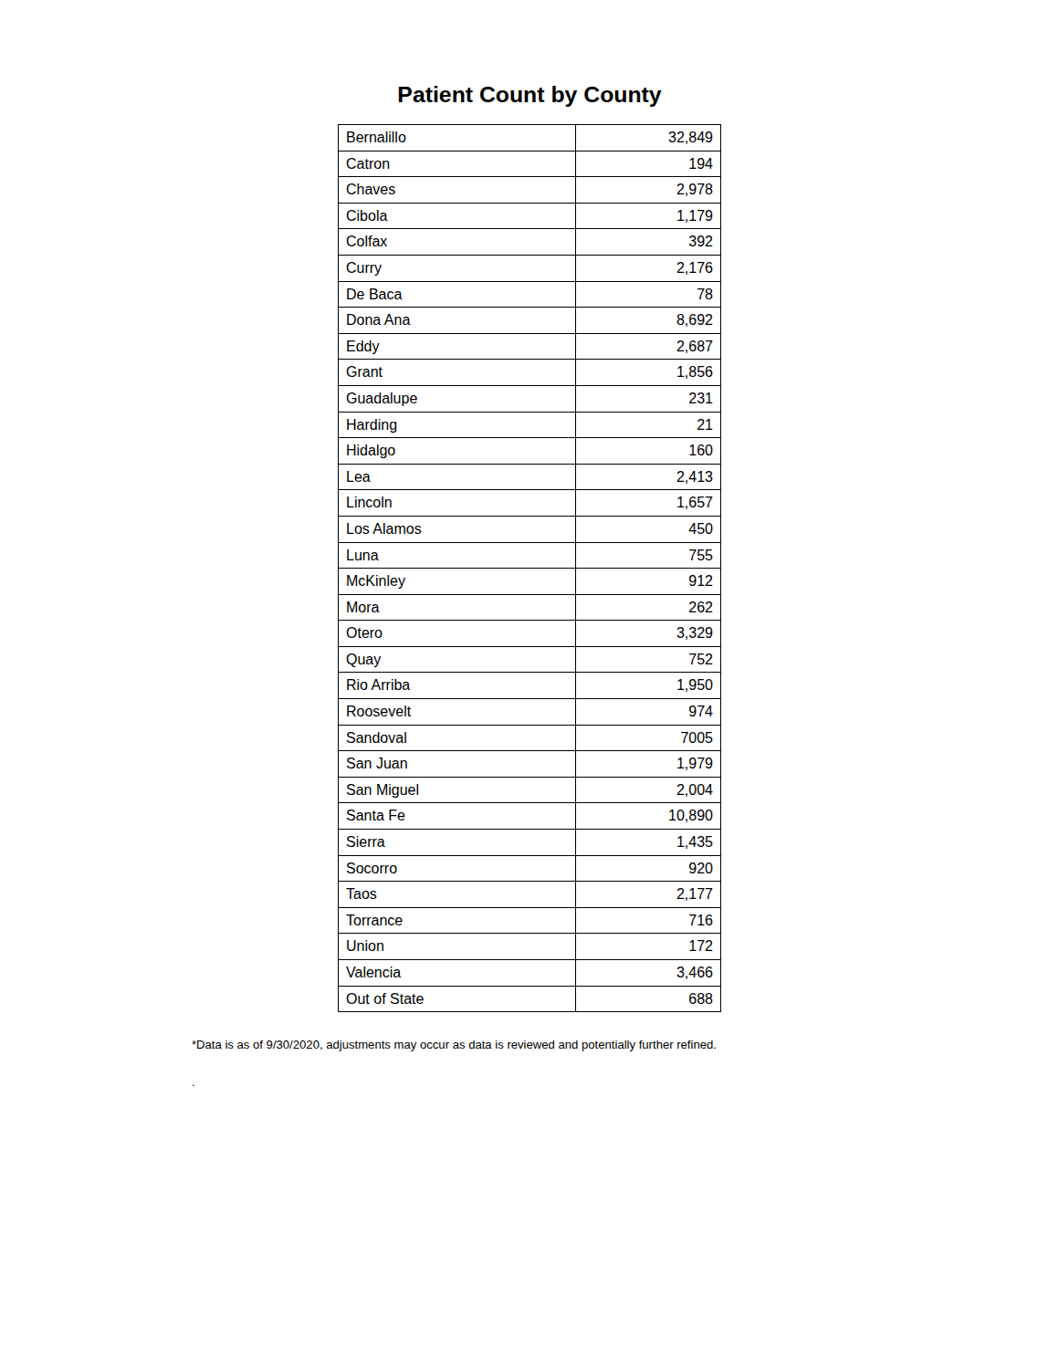Patient Count by County
| Bernalillo | 32,849 |
| Catron | 194 |
| Chaves | 2,978 |
| Cibola | 1,179 |
| Colfax | 392 |
| Curry | 2,176 |
| De Baca | 78 |
| Dona Ana | 8,692 |
| Eddy | 2,687 |
| Grant | 1,856 |
| Guadalupe | 231 |
| Harding | 21 |
| Hidalgo | 160 |
| Lea | 2,413 |
| Lincoln | 1,657 |
| Los Alamos | 450 |
| Luna | 755 |
| McKinley | 912 |
| Mora | 262 |
| Otero | 3,329 |
| Quay | 752 |
| Rio Arriba | 1,950 |
| Roosevelt | 974 |
| Sandoval | 7005 |
| San Juan | 1,979 |
| San Miguel | 2,004 |
| Santa Fe | 10,890 |
| Sierra | 1,435 |
| Socorro | 920 |
| Taos | 2,177 |
| Torrance | 716 |
| Union | 172 |
| Valencia | 3,466 |
| Out of State | 688 |
*Data is as of 9/30/2020, adjustments may occur as data is reviewed and potentially further refined.
.